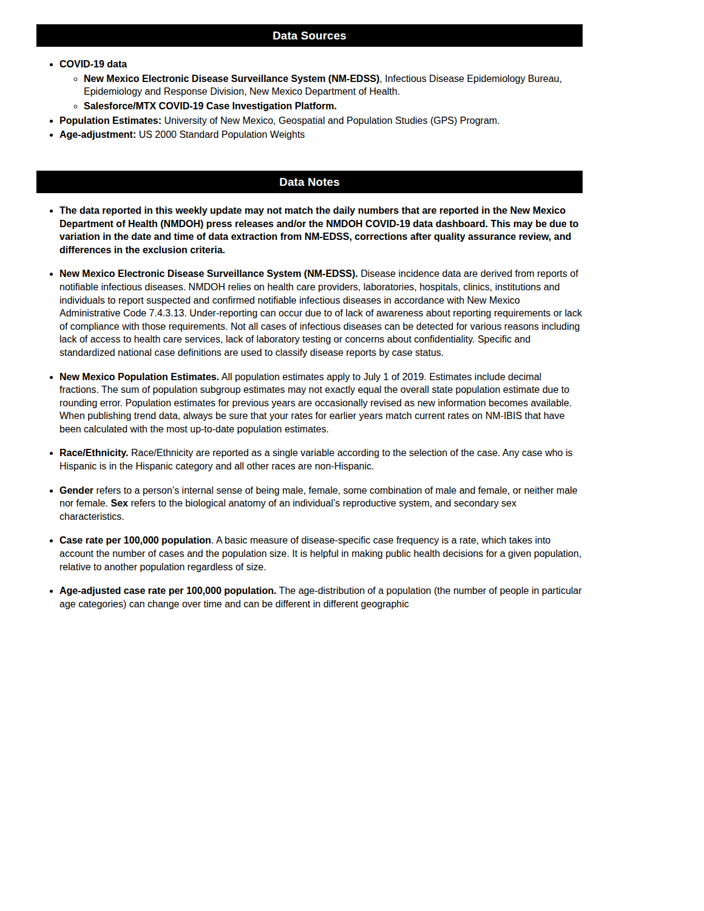Data Sources
COVID-19 data
New Mexico Electronic Disease Surveillance System (NM-EDSS), Infectious Disease Epidemiology Bureau, Epidemiology and Response Division, New Mexico Department of Health.
Salesforce/MTX COVID-19 Case Investigation Platform.
Population Estimates: University of New Mexico, Geospatial and Population Studies (GPS) Program.
Age-adjustment: US 2000 Standard Population Weights
Data Notes
The data reported in this weekly update may not match the daily numbers that are reported in the New Mexico Department of Health (NMDOH) press releases and/or the NMDOH COVID-19 data dashboard. This may be due to variation in the date and time of data extraction from NM-EDSS, corrections after quality assurance review, and differences in the exclusion criteria.
New Mexico Electronic Disease Surveillance System (NM-EDSS). Disease incidence data are derived from reports of notifiable infectious diseases. NMDOH relies on health care providers, laboratories, hospitals, clinics, institutions and individuals to report suspected and confirmed notifiable infectious diseases in accordance with New Mexico Administrative Code 7.4.3.13. Under-reporting can occur due to of lack of awareness about reporting requirements or lack of compliance with those requirements. Not all cases of infectious diseases can be detected for various reasons including lack of access to health care services, lack of laboratory testing or concerns about confidentiality. Specific and standardized national case definitions are used to classify disease reports by case status.
New Mexico Population Estimates. All population estimates apply to July 1 of 2019. Estimates include decimal fractions. The sum of population subgroup estimates may not exactly equal the overall state population estimate due to rounding error. Population estimates for previous years are occasionally revised as new information becomes available. When publishing trend data, always be sure that your rates for earlier years match current rates on NM-IBIS that have been calculated with the most up-to-date population estimates.
Race/Ethnicity. Race/Ethnicity are reported as a single variable according to the selection of the case. Any case who is Hispanic is in the Hispanic category and all other races are non-Hispanic.
Gender refers to a person’s internal sense of being male, female, some combination of male and female, or neither male nor female. Sex refers to the biological anatomy of an individual’s reproductive system, and secondary sex characteristics.
Case rate per 100,000 population. A basic measure of disease-specific case frequency is a rate, which takes into account the number of cases and the population size. It is helpful in making public health decisions for a given population, relative to another population regardless of size.
Age-adjusted case rate per 100,000 population. The age-distribution of a population (the number of people in particular age categories) can change over time and can be different in different geographic